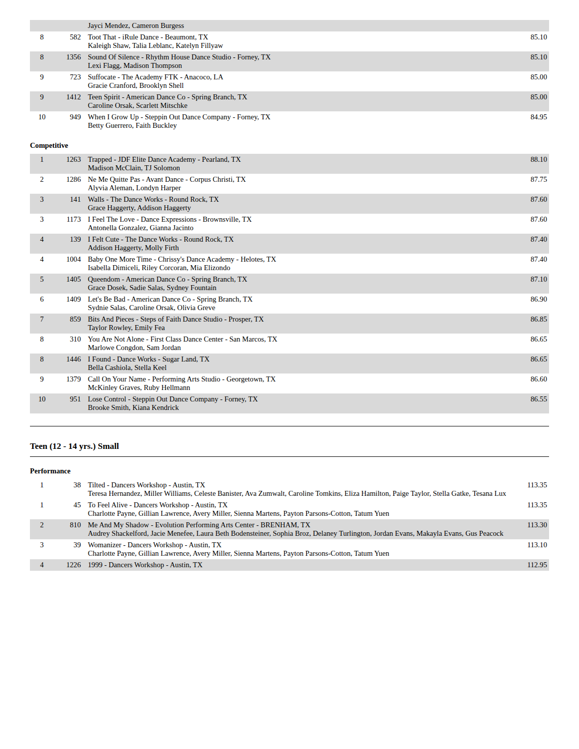| | | Jayci Mendez, Cameron Burgess | |
| 8 | 582 | Toot That - iRule Dance - Beaumont, TX Kaleigh Shaw, Talia Leblanc, Katelyn Fillyaw | 85.10 |
| 8 | 1356 | Sound Of Silence - Rhythm House Dance Studio - Forney, TX Lexi Flagg, Madison Thompson | 85.10 |
| 9 | 723 | Suffocate - The Academy FTK - Anacoco, LA Gracie Cranford, Brooklyn Shell | 85.00 |
| 9 | 1412 | Teen Spirit - American Dance Co - Spring Branch, TX Caroline Orsak, Scarlett Mitschke | 85.00 |
| 10 | 949 | When I Grow Up - Steppin Out Dance Company - Forney, TX Betty Guerrero, Faith Buckley | 84.95 |
Competitive
| 1 | 1263 | Trapped - JDF Elite Dance Academy - Pearland, TX Madison McClain, TJ Solomon | 88.10 |
| 2 | 1286 | Ne Me Quitte Pas - Avant Dance - Corpus Christi, TX Alyvia Aleman, Londyn Harper | 87.75 |
| 3 | 141 | Walls - The Dance Works - Round Rock, TX Grace Haggerty, Addison Haggerty | 87.60 |
| 3 | 1173 | I Feel The Love - Dance Expressions - Brownsville, TX Antonella Gonzalez, Gianna Jacinto | 87.60 |
| 4 | 139 | I Felt Cute - The Dance Works - Round Rock, TX Addison Haggerty, Molly Firth | 87.40 |
| 4 | 1004 | Baby One More Time - Chrissy's Dance Academy - Helotes, TX Isabella Dimiceli, Riley Corcoran, Mia Elizondo | 87.40 |
| 5 | 1405 | Queendom - American Dance Co - Spring Branch, TX Grace Dosek, Sadie Salas, Sydney Fountain | 87.10 |
| 6 | 1409 | Let's Be Bad - American Dance Co - Spring Branch, TX Sydnie Salas, Caroline Orsak, Olivia Greve | 86.90 |
| 7 | 859 | Bits And Pieces - Steps of Faith Dance Studio - Prosper, TX Taylor Rowley, Emily Fea | 86.85 |
| 8 | 310 | You Are Not Alone - First Class Dance Center - San Marcos, TX Marlowe Congdon, Sam Jordan | 86.65 |
| 8 | 1446 | I Found - Dance Works - Sugar Land, TX Bella Cashiola, Stella Keel | 86.65 |
| 9 | 1379 | Call On Your Name - Performing Arts Studio - Georgetown, TX McKinley Graves, Ruby Hellmann | 86.60 |
| 10 | 951 | Lose Control - Steppin Out Dance Company - Forney, TX Brooke Smith, Kiana Kendrick | 86.55 |
Teen (12 - 14 yrs.) Small
Performance
| 1 | 38 | Tilted - Dancers Workshop - Austin, TX Teresa Hernandez, Miller Williams, Celeste Banister, Ava Zumwalt, Caroline Tomkins, Eliza Hamilton, Paige Taylor, Stella Gatke, Tesana Lux | 113.35 |
| 1 | 45 | To Feel Alive - Dancers Workshop - Austin, TX Charlotte Payne, Gillian Lawrence, Avery Miller, Sienna Martens, Payton Parsons-Cotton, Tatum Yuen | 113.35 |
| 2 | 810 | Me And My Shadow - Evolution Performing Arts Center - BRENHAM, TX Audrey Shackelford, Jacie Menefee, Laura Beth Bodensteiner, Sophia Broz, Delaney Turlington, Jordan Evans, Makayla Evans, Gus Peacock | 113.30 |
| 3 | 39 | Womanizer - Dancers Workshop - Austin, TX Charlotte Payne, Gillian Lawrence, Avery Miller, Sienna Martens, Payton Parsons-Cotton, Tatum Yuen | 113.10 |
| 4 | 1226 | 1999 - Dancers Workshop - Austin, TX | 112.95 |